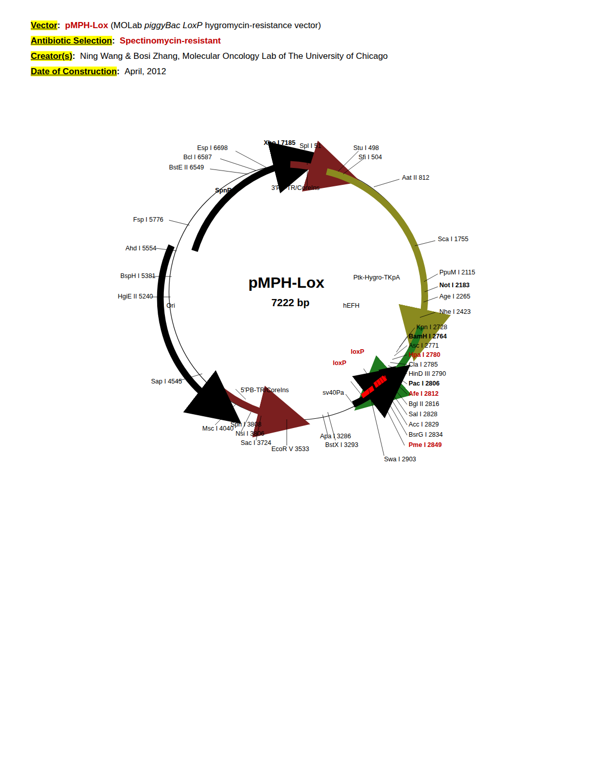Vector: pMPH-Lox (MOLab piggyBac LoxP hygromycin-resistance vector)
Antibiotic Selection: Spectinomycin-resistant
Creator(s): Ning Wang & Bosi Zhang, Molecular Oncology Lab of The University of Chicago
Date of Construction: April, 2012
Xho I 7185
Esp I 6698
Bcl I 6587
BstE II 6549
SpnR
Spl I 51
Stu I 498
Sfi I 504
3'PB-TR/CoreIns
Aat II 812
Ptk-Hygro-TKpA
Sca I 1755
PpuM I 2115
Not I 2183
Age I 2265
Nhe I 2423
hEFH
loxP
loxP
Kpn I 2728
BamH I 2764
Asc I 2771
Hpa I 2780
Cla I 2785
HinD III 2790
Pac I 2806
Afe I 2812
Bgl II 2816
Sal I 2828
Acc I 2829
BsrG I 2834
Pme I 2849
Swa I 2903
Apa I 3286
BstX I 3293
EcoR V 3533
Sac I 3724
Nsi I 3806
Sph I 3808
Msc I 4040
5'PB-TR/CoreIns
sv40Pa
Sap I 4545
Ori
HgiE II 5240
BspH I 5381
Ahd I 5554
Fsp I 5776
pMPH-Lox
7222 bp